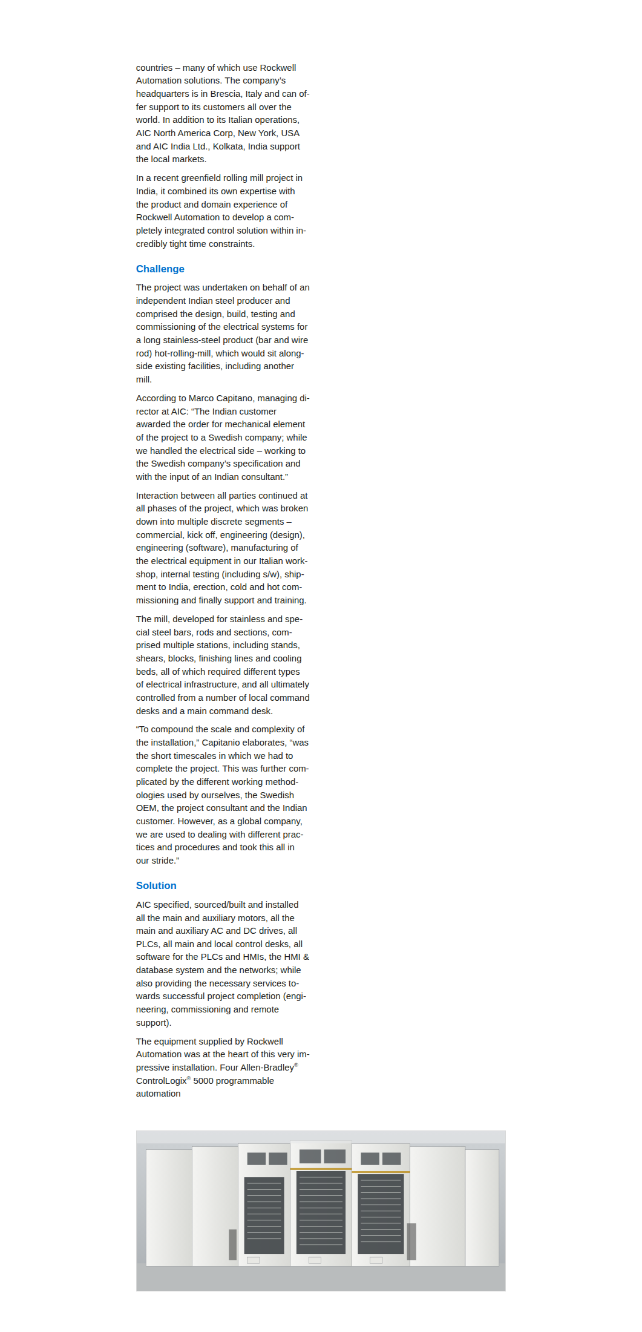countries – many of which use Rockwell Automation solutions. The company’s headquarters is in Brescia, Italy and can offer support to its customers all over the world. In addition to its Italian operations, AIC North America Corp, New York, USA and AIC India Ltd., Kolkata, India support the local markets.
In a recent greenfield rolling mill project in India, it combined its own expertise with the product and domain experience of Rockwell Automation to develop a completely integrated control solution within incredibly tight time constraints.
Challenge
The project was undertaken on behalf of an independent Indian steel producer and comprised the design, build, testing and commissioning of the electrical systems for a long stainless-steel product (bar and wire rod) hot-rolling-mill, which would sit alongside existing facilities, including another mill.
According to Marco Capitano, managing director at AIC: “The Indian customer awarded the order for mechanical element of the project to a Swedish company; while we handled the electrical side – working to the Swedish company’s specification and with the input of an Indian consultant.”
Interaction between all parties continued at all phases of the project, which was broken down into multiple discrete segments – commercial, kick off, engineering (design), engineering (software), manufacturing of the electrical equipment in our Italian workshop, internal testing (including s/w), shipment to India, erection, cold and hot commissioning and finally support and training.
The mill, developed for stainless and special steel bars, rods and sections, comprised multiple stations, including stands, shears, blocks, finishing lines and cooling beds, all of which required different types of electrical infrastructure, and all ultimately controlled from a number of local command desks and a main command desk.
“To compound the scale and complexity of the installation,” Capitanio elaborates, “was the short timescales in which we had to complete the project. This was further complicated by the different working methodologies used by ourselves, the Swedish OEM, the project consultant and the Indian customer. However, as a global company, we are used to dealing with different practices and procedures and took this all in our stride.”
Solution
AIC specified, sourced/built and installed all the main and auxiliary motors, all the main and auxiliary AC and DC drives, all PLCs, all main and local control desks, all software for the PLCs and HMIs, the HMI & database system and the networks; while also providing the necessary services towards successful project completion (engineering, commissioning and remote support).
The equipment supplied by Rockwell Automation was at the heart of this very impressive installation. Four Allen-Bradley® ControlLogix® 5000 programmable automation